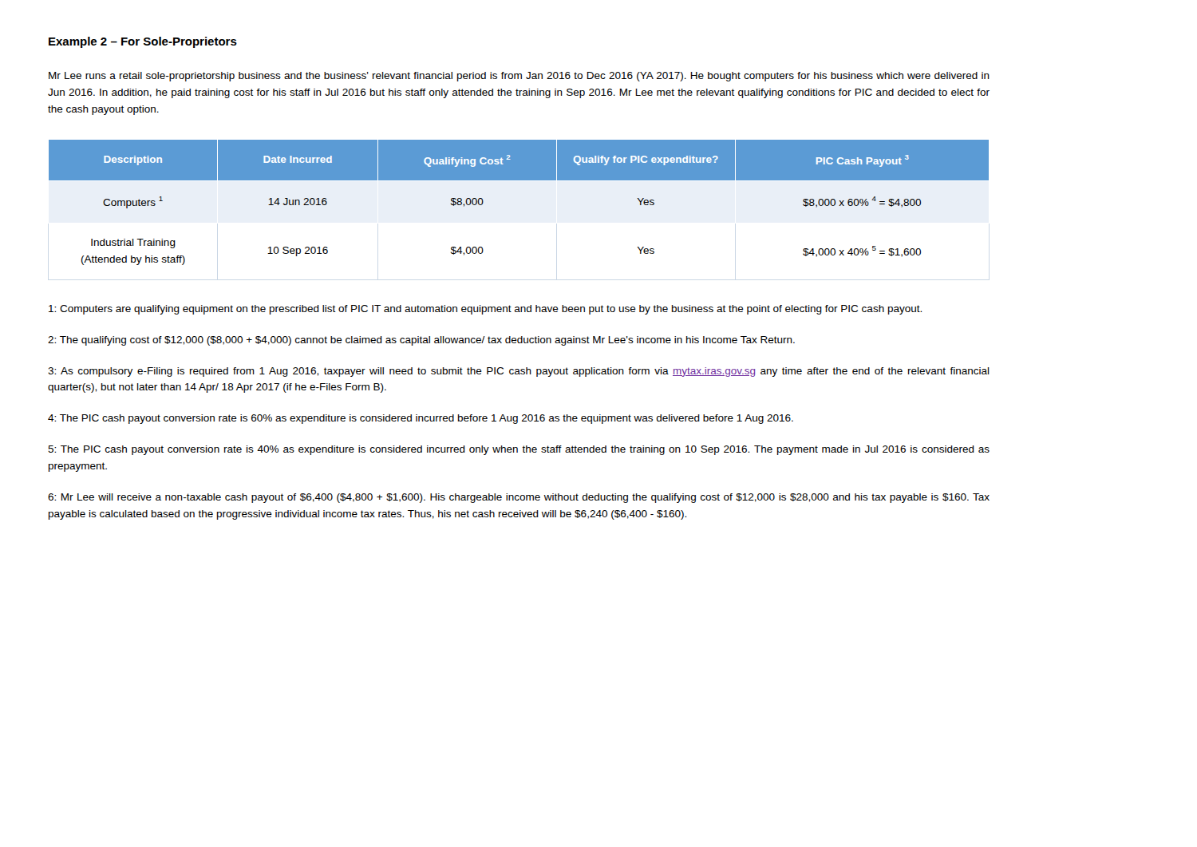Example 2 – For Sole-Proprietors
Mr Lee runs a retail sole-proprietorship business and the business' relevant financial period is from Jan 2016 to Dec 2016 (YA 2017). He bought computers for his business which were delivered in Jun 2016. In addition, he paid training cost for his staff in Jul 2016 but his staff only attended the training in Sep 2016. Mr Lee met the relevant qualifying conditions for PIC and decided to elect for the cash payout option.
| Description | Date Incurred | Qualifying Cost 2 | Qualify for PIC expenditure? | PIC Cash Payout 3 |
| --- | --- | --- | --- | --- |
| Computers 1 | 14 Jun 2016 | $8,000 | Yes | $8,000 x 60% 4 = $4,800 |
| Industrial Training (Attended by his staff) | 10 Sep 2016 | $4,000 | Yes | $4,000 x 40% 5 = $1,600 |
1: Computers are qualifying equipment on the prescribed list of PIC IT and automation equipment and have been put to use by the business at the point of electing for PIC cash payout.
2: The qualifying cost of $12,000 ($8,000 + $4,000) cannot be claimed as capital allowance/ tax deduction against Mr Lee's income in his Income Tax Return.
3: As compulsory e-Filing is required from 1 Aug 2016, taxpayer will need to submit the PIC cash payout application form via mytax.iras.gov.sg any time after the end of the relevant financial quarter(s), but not later than 14 Apr/ 18 Apr 2017 (if he e-Files Form B).
4: The PIC cash payout conversion rate is 60% as expenditure is considered incurred before 1 Aug 2016 as the equipment was delivered before 1 Aug 2016.
5: The PIC cash payout conversion rate is 40% as expenditure is considered incurred only when the staff attended the training on 10 Sep 2016. The payment made in Jul 2016 is considered as prepayment.
6: Mr Lee will receive a non-taxable cash payout of $6,400 ($4,800 + $1,600). His chargeable income without deducting the qualifying cost of $12,000 is $28,000 and his tax payable is $160. Tax payable is calculated based on the progressive individual income tax rates. Thus, his net cash received will be $6,240 ($6,400 - $160).